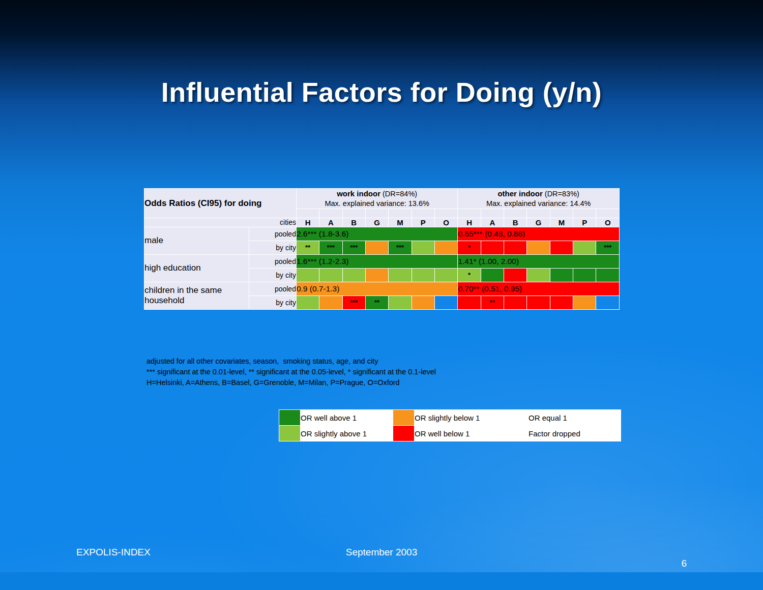Influential Factors for Doing (y/n)
| Odds Ratios (CI95) for doing | work indoor (DR=84%) Max. explained variance: 13.6% | other indoor (DR=83%) Max. explained variance: 14.4% |
| cities | H | A | B | G | M | P | O | H | A | B | G | M | P | O |
| male | pooled | 2.6*** (1.8-3.6) | 0.65*** (0.48, 0.88) |
| by city | ** | *** | *** | | *** | | | * | | | | | | *** |
| high education | pooled | 1.6*** (1.2-2.3) | 1.41* (1.00, 2.00) |
| by city | | | | | | | | * | | | | | | |
| children in the same household | pooled | 0.9 (0.7-1.3) | 0.70** (0.51, 0.95) |
| by city | | | *** | ** | | | | | ** | | | | | |
adjusted for all other covariates, season, smoking status, age, and city
*** significant at the 0.01-level, ** significant at the 0.05-level, * significant at the 0.1-level
H=Helsinki, A=Athens, B=Basel, G=Grenoble, M=Milan, P=Prague, O=Oxford
| | OR well above 1 | | OR slightly below 1 | | OR equal 1 |
| | OR slightly above 1 | | OR well below 1 | | Factor dropped |
EXPOLIS-INDEX
September 2003
6